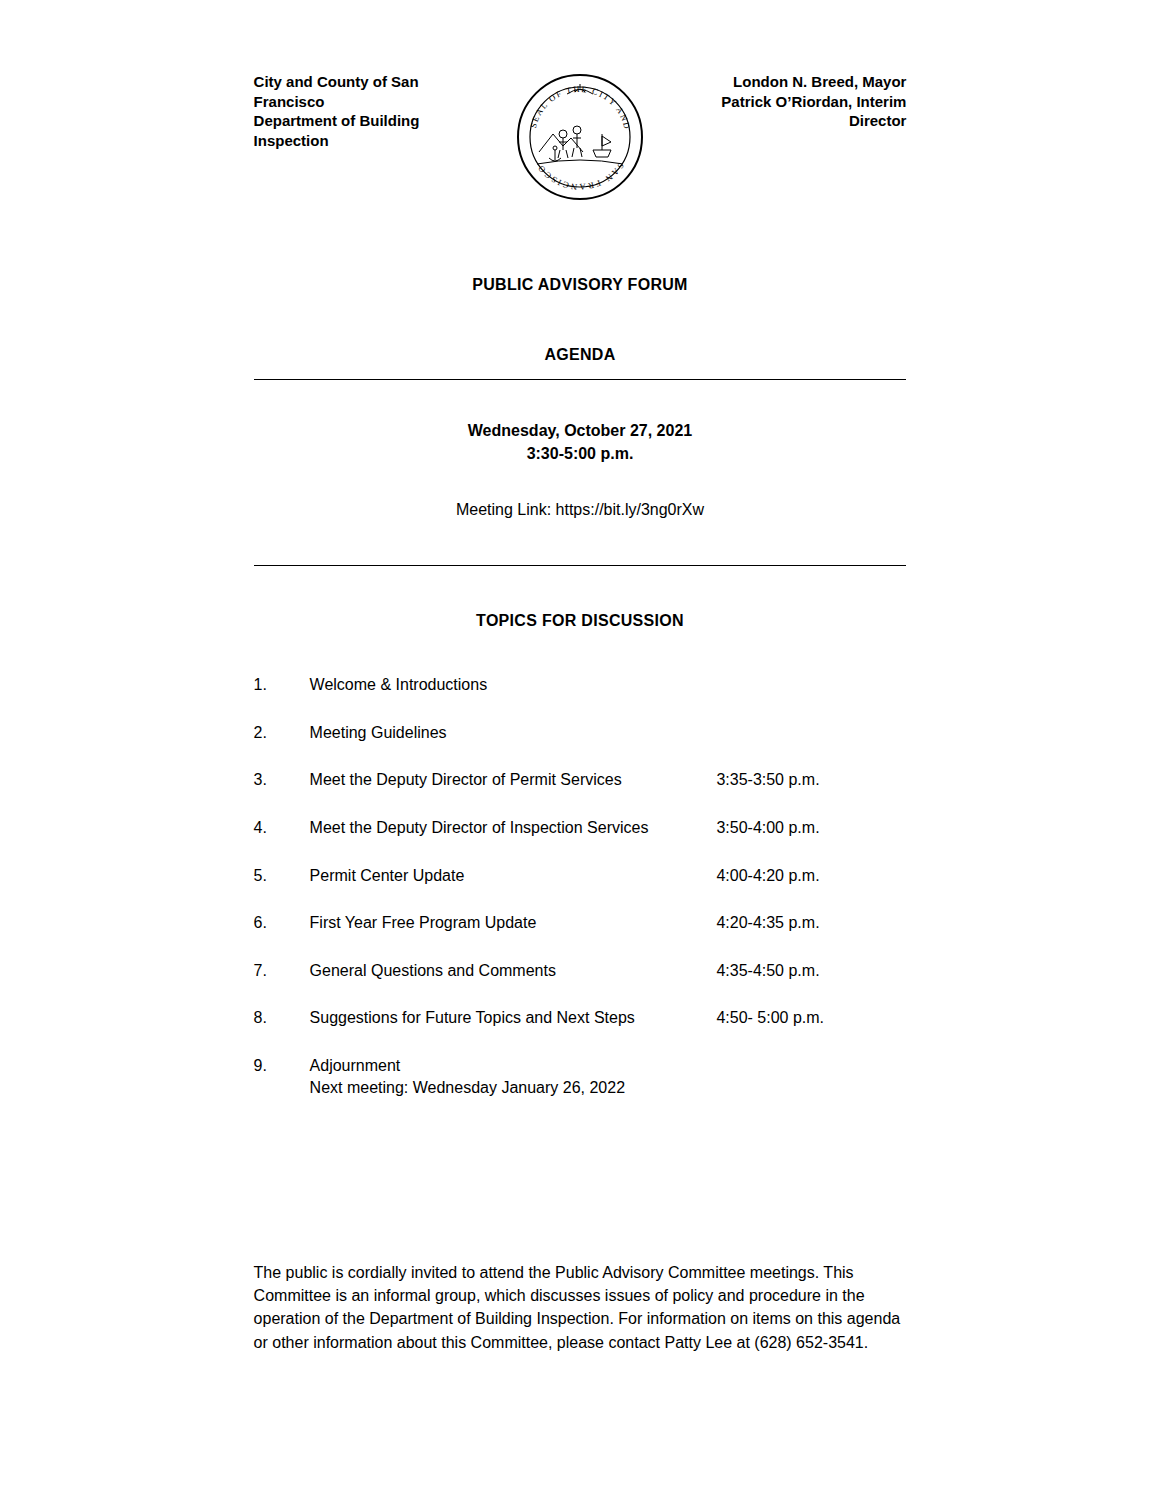City and County of San Francisco
Department of Building Inspection
SEAL OF THE CITY AND COUNTY OF SAN FRANCISCO
London N. Breed, Mayor
Patrick O’Riordan, Interim Director
PUBLIC ADVISORY FORUM
AGENDA
Wednesday, October 27, 2021
3:30-5:00 p.m.
Meeting Link: https://bit.ly/3ng0rXw
TOPICS FOR DISCUSSION
| 1. | Welcome & Introductions | |
| 2. | Meeting Guidelines | |
| 3. | Meet the Deputy Director of Permit Services | 3:35-3:50 p.m. |
| 4. | Meet the Deputy Director of Inspection Services | 3:50-4:00 p.m. |
| 5. | Permit Center Update | 4:00-4:20 p.m. |
| 6. | First Year Free Program Update | 4:20-4:35 p.m. |
| 7. | General Questions and Comments | 4:35-4:50 p.m. |
| 8. | Suggestions for Future Topics and Next Steps | 4:50- 5:00 p.m. |
| 9. | Adjournment Next meeting: Wednesday January 26, 2022 | |
The public is cordially invited to attend the Public Advisory Committee meetings. This Committee is an informal group, which discusses issues of policy and procedure in the operation of the Department of Building Inspection. For information on items on this agenda or other information about this Committee, please contact Patty Lee at (628) 652-3541.